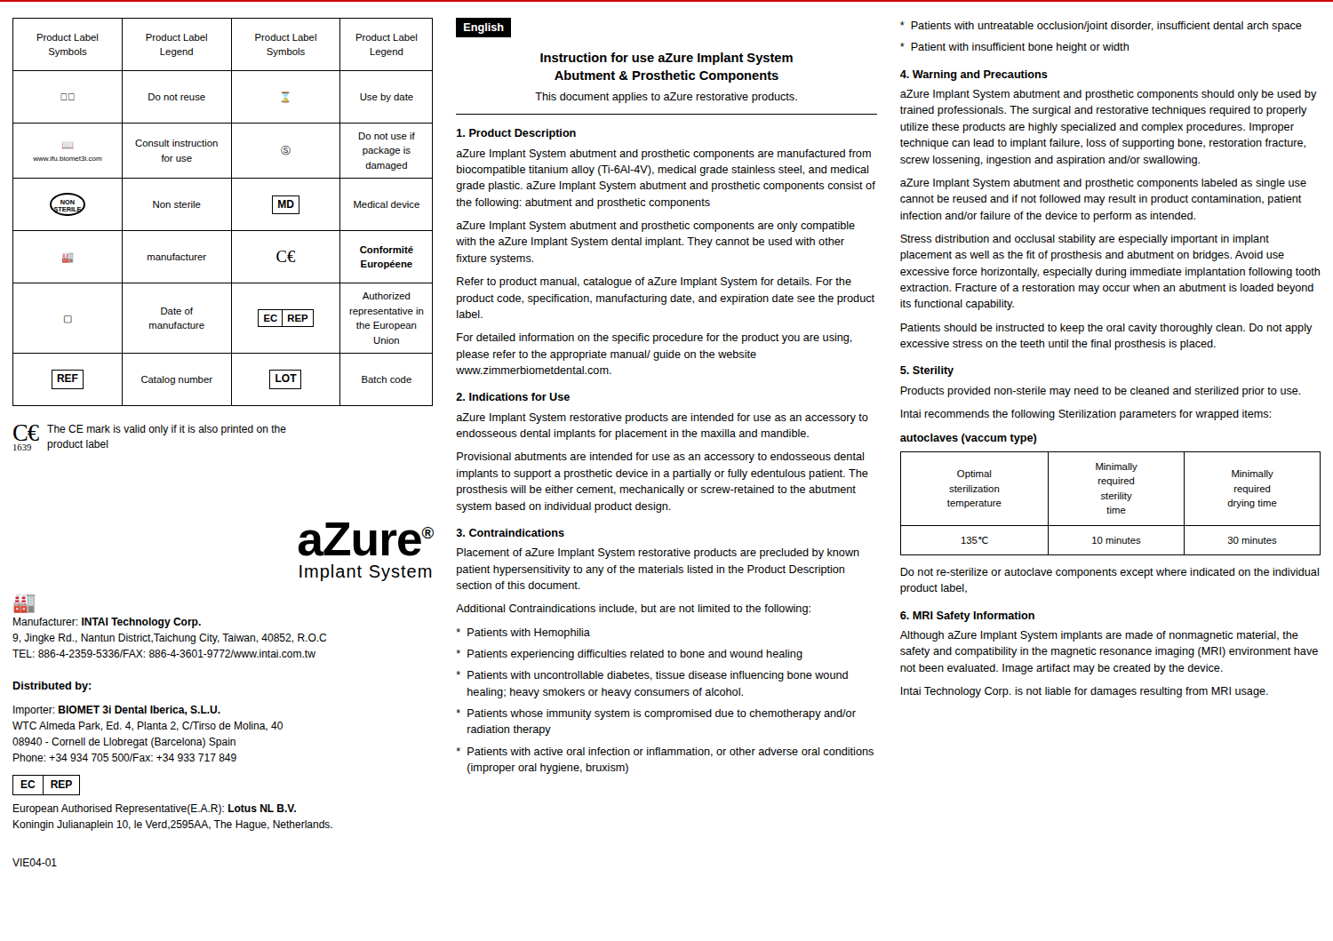| Product Label Symbols | Product Label Legend | Product Label Symbols | Product Label Legend |
| Ⓢ⃠ | Do not reuse | ⌛ | Use by date |
| 📖 www.ifu.biomet3i.com | Consult instruction for use | Ⓢ | Do not use if package is damaged |
| NON STERILE | Non sterile | MD | Medical device |
| 🏭 | manufacturer | C€ | Conformité Européene |
| ▢ | Date of manufacture | EC REP | Authorized representative in the European Union |
| REF | Catalog number | LOT | Batch code |
C€1639
The CE mark is valid only if it is also printed on the
product label
aZure®
Implant System
🏭
Manufacturer: INTAI Technology Corp.
9, Jingke Rd., Nantun District,Taichung City, Taiwan, 40852, R.O.C
TEL: 886-4-2359-5336/FAX: 886-4-3601-9772/www.intai.com.tw
Distributed by:
Importer: BIOMET 3i Dental Iberica, S.L.U.
WTC Almeda Park, Ed. 4, Planta 2, C/Tirso de Molina, 40
08940 - Cornell de Llobregat (Barcelona) Spain
Phone: +34 934 705 500/Fax: +34 933 717 849
EC REP
European Authorised Representative(E.A.R): Lotus NL B.V.
Koningin Julianaplein 10, le Verd,2595AA, The Hague, Netherlands.
VIE04-01
English
Instruction for use aZure Implant System
Abutment & Prosthetic Components
This document applies to aZure restorative products.
1. Product Description
aZure Implant System abutment and prosthetic components are manufactured from biocompatible titanium alloy (Ti-6Al-4V), medical grade stainless steel, and medical grade plastic. aZure Implant System abutment and prosthetic components consist of the following: abutment and prosthetic components
aZure Implant System abutment and prosthetic components are only compatible with the aZure Implant System dental implant. They cannot be used with other fixture systems.
Refer to product manual, catalogue of aZure Implant System for details. For the product code, specification, manufacturing date, and expiration date see the product label.
For detailed information on the specific procedure for the product you are using, please refer to the appropriate manual/ guide on the website www.zimmerbiometdental.com.
2. Indications for Use
aZure Implant System restorative products are intended for use as an accessory to endosseous dental implants for placement in the maxilla and mandible.
Provisional abutments are intended for use as an accessory to endosseous dental implants to support a prosthetic device in a partially or fully edentulous patient. The prosthesis will be either cement, mechanically or screw-retained to the abutment system based on individual product design.
3. Contraindications
Placement of aZure Implant System restorative products are precluded by known patient hypersensitivity to any of the materials listed in the Product Description section of this document.
Additional Contraindications include, but are not limited to the following:
Patients with Hemophilia
Patients experiencing difficulties related to bone and wound healing
Patients with uncontrollable diabetes, tissue disease influencing bone wound healing; heavy smokers or heavy consumers of alcohol.
Patients whose immunity system is compromised due to chemotherapy and/or radiation therapy
Patients with active oral infection or inflammation, or other adverse oral conditions (improper oral hygiene, bruxism)
Patients with untreatable occlusion/joint disorder, insufficient dental arch space
Patient with insufficient bone height or width
4. Warning and Precautions
aZure Implant System abutment and prosthetic components should only be used by trained professionals. The surgical and restorative techniques required to properly utilize these products are highly specialized and complex procedures. Improper technique can lead to implant failure, loss of supporting bone, restoration fracture, screw lossening, ingestion and aspiration and/or swallowing.
aZure Implant System abutment and prosthetic components labeled as single use cannot be reused and if not followed may result in product contamination, patient infection and/or failure of the device to perform as intended.
Stress distribution and occlusal stability are especially important in implant placement as well as the fit of prosthesis and abutment on bridges. Avoid use excessive force horizontally, especially during immediate implantation following tooth extraction. Fracture of a restoration may occur when an abutment is loaded beyond its functional capability.
Patients should be instructed to keep the oral cavity thoroughly clean. Do not apply excessive stress on the teeth until the final prosthesis is placed.
5. Sterility
Products provided non-sterile may need to be cleaned and sterilized prior to use.
Intai recommends the following Sterilization parameters for wrapped items:
autoclaves (vaccum type)
| Optimal sterilization temperature | Minimally required sterility time | Minimally required drying time |
| 135℃ | 10 minutes | 30 minutes |
Do not re-sterilize or autoclave components except where indicated on the individual product label,
6. MRI Safety Information
Although aZure Implant System implants are made of nonmagnetic material, the safety and compatibility in the magnetic resonance imaging (MRI) environment have not been evaluated. Image artifact may be created by the device.
Intai Technology Corp. is not liable for damages resulting from MRI usage.